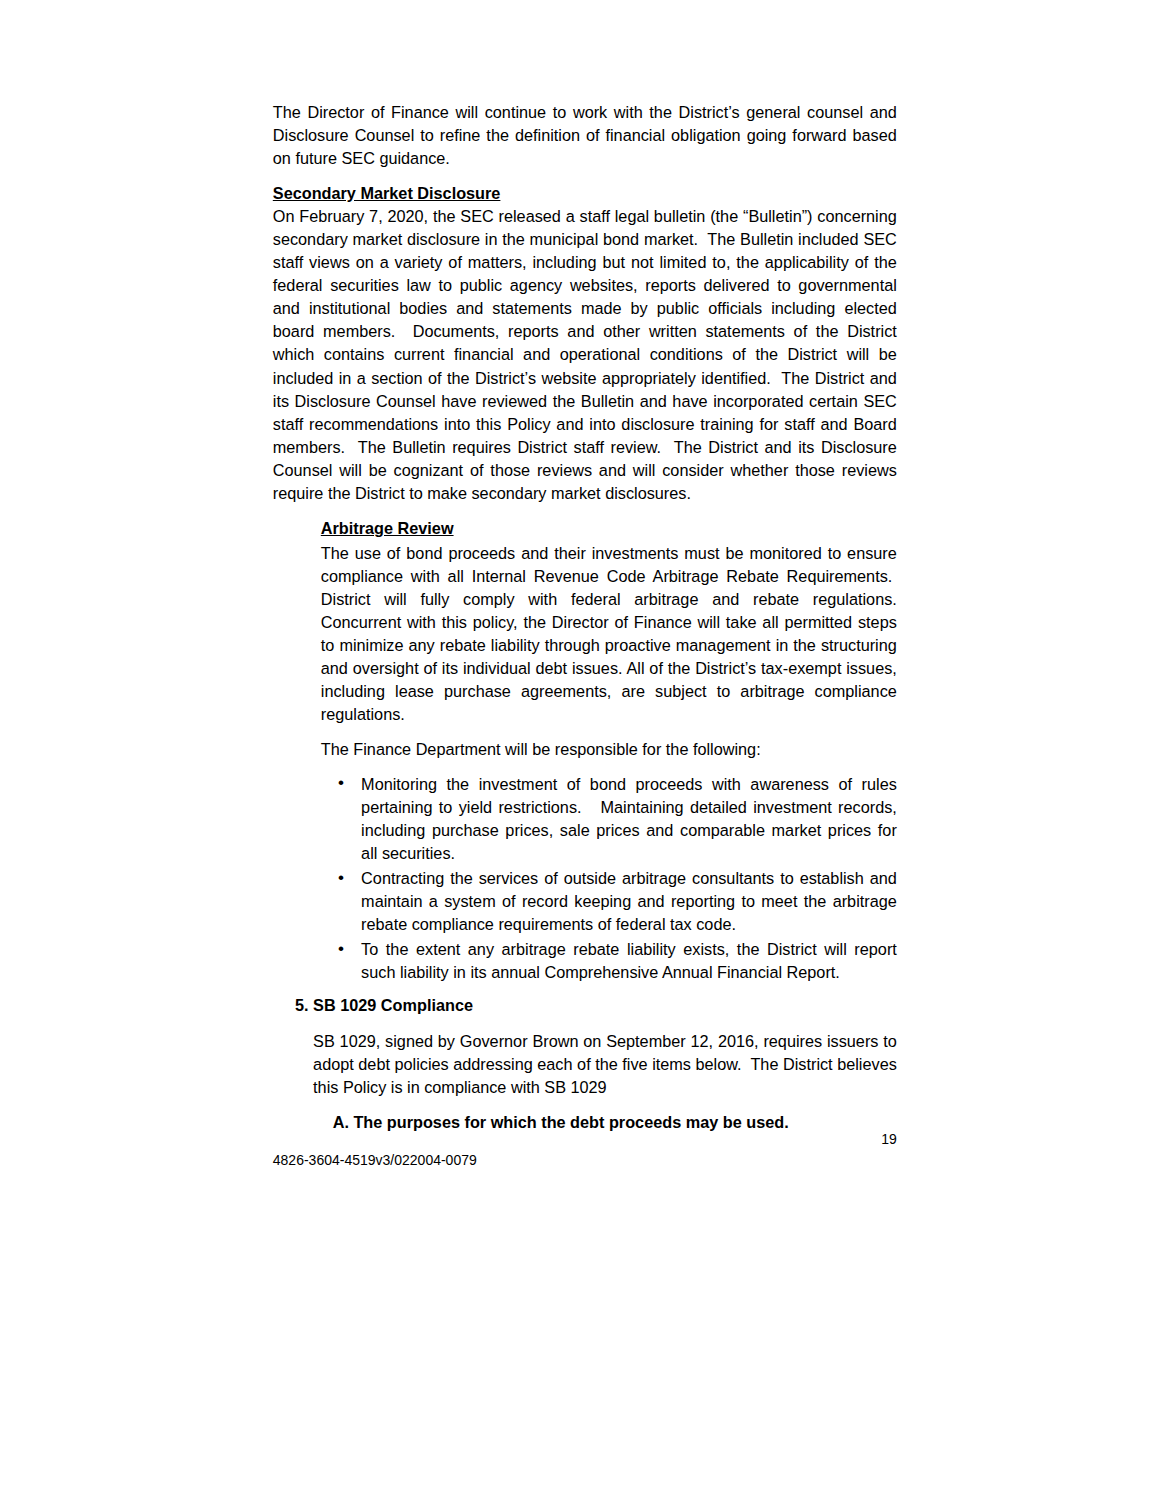The Director of Finance will continue to work with the District’s general counsel and Disclosure Counsel to refine the definition of financial obligation going forward based on future SEC guidance.
Secondary Market Disclosure
On February 7, 2020, the SEC released a staff legal bulletin (the “Bulletin”) concerning secondary market disclosure in the municipal bond market. The Bulletin included SEC staff views on a variety of matters, including but not limited to, the applicability of the federal securities law to public agency websites, reports delivered to governmental and institutional bodies and statements made by public officials including elected board members. Documents, reports and other written statements of the District which contains current financial and operational conditions of the District will be included in a section of the District’s website appropriately identified. The District and its Disclosure Counsel have reviewed the Bulletin and have incorporated certain SEC staff recommendations into this Policy and into disclosure training for staff and Board members. The Bulletin requires District staff review. The District and its Disclosure Counsel will be cognizant of those reviews and will consider whether those reviews require the District to make secondary market disclosures.
Arbitrage Review
The use of bond proceeds and their investments must be monitored to ensure compliance with all Internal Revenue Code Arbitrage Rebate Requirements. District will fully comply with federal arbitrage and rebate regulations. Concurrent with this policy, the Director of Finance will take all permitted steps to minimize any rebate liability through proactive management in the structuring and oversight of its individual debt issues. All of the District’s tax-exempt issues, including lease purchase agreements, are subject to arbitrage compliance regulations.
The Finance Department will be responsible for the following:
Monitoring the investment of bond proceeds with awareness of rules pertaining to yield restrictions. Maintaining detailed investment records, including purchase prices, sale prices and comparable market prices for all securities.
Contracting the services of outside arbitrage consultants to establish and maintain a system of record keeping and reporting to meet the arbitrage rebate compliance requirements of federal tax code.
To the extent any arbitrage rebate liability exists, the District will report such liability in its annual Comprehensive Annual Financial Report.
SB 1029 Compliance
SB 1029, signed by Governor Brown on September 12, 2016, requires issuers to adopt debt policies addressing each of the five items below. The District believes this Policy is in compliance with SB 1029
The purposes for which the debt proceeds may be used.
19
4826-3604-4519v3/022004-0079